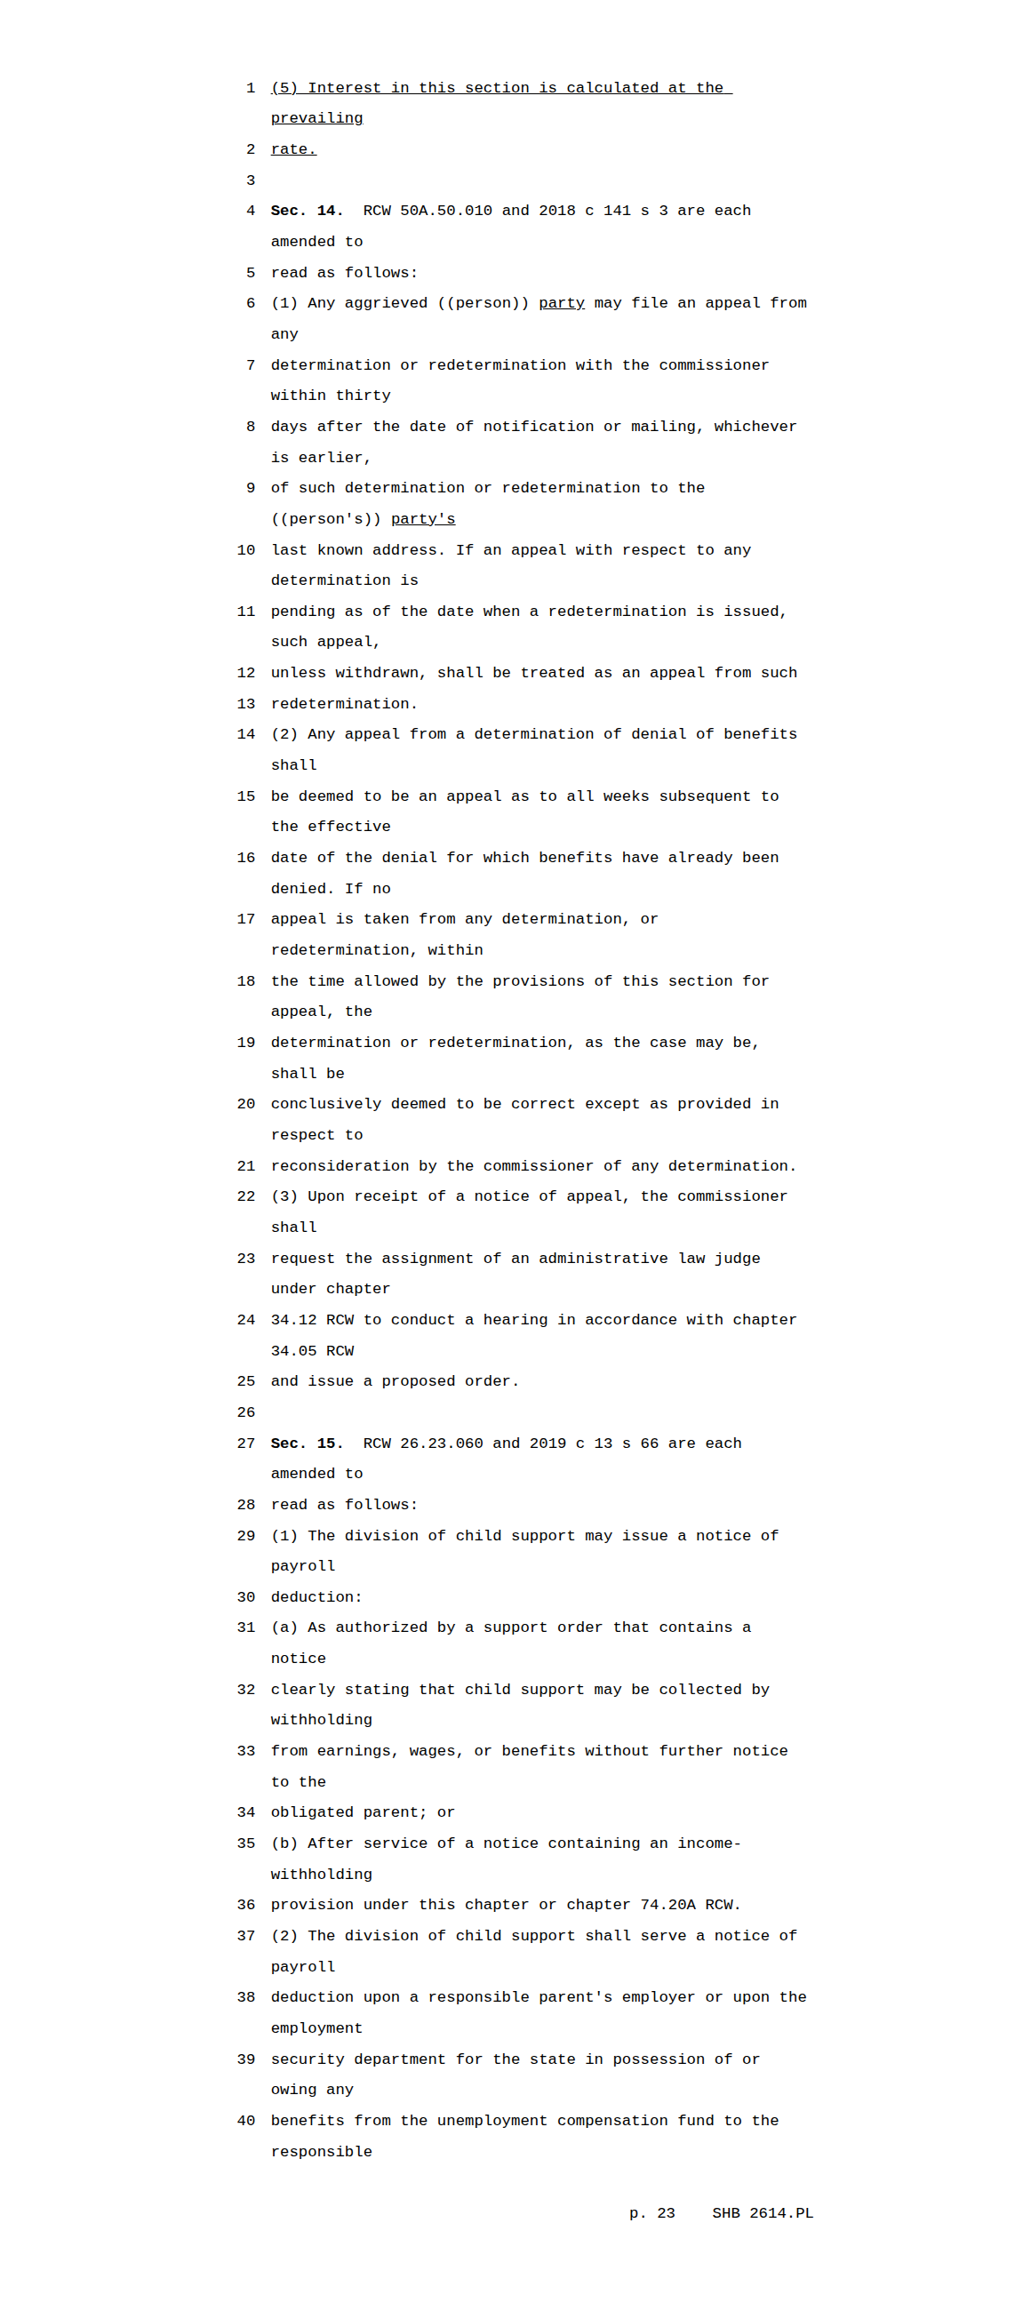(5) Interest in this section is calculated at the prevailing
rate.
Sec. 14. RCW 50A.50.010 and 2018 c 141 s 3 are each amended to
read as follows:
(1) Any aggrieved ((person)) party may file an appeal from any
determination or redetermination with the commissioner within thirty
days after the date of notification or mailing, whichever is earlier,
of such determination or redetermination to the ((person's)) party's
last known address. If an appeal with respect to any determination is
pending as of the date when a redetermination is issued, such appeal,
unless withdrawn, shall be treated as an appeal from such
redetermination.
(2) Any appeal from a determination of denial of benefits shall
be deemed to be an appeal as to all weeks subsequent to the effective
date of the denial for which benefits have already been denied. If no
appeal is taken from any determination, or redetermination, within
the time allowed by the provisions of this section for appeal, the
determination or redetermination, as the case may be, shall be
conclusively deemed to be correct except as provided in respect to
reconsideration by the commissioner of any determination.
(3) Upon receipt of a notice of appeal, the commissioner shall
request the assignment of an administrative law judge under chapter
34.12 RCW to conduct a hearing in accordance with chapter 34.05 RCW
and issue a proposed order.
Sec. 15. RCW 26.23.060 and 2019 c 13 s 66 are each amended to
read as follows:
(1) The division of child support may issue a notice of payroll
deduction:
(a) As authorized by a support order that contains a notice
clearly stating that child support may be collected by withholding
from earnings, wages, or benefits without further notice to the
obligated parent; or
(b) After service of a notice containing an income-withholding
provision under this chapter or chapter 74.20A RCW.
(2) The division of child support shall serve a notice of payroll
deduction upon a responsible parent's employer or upon the employment
security department for the state in possession of or owing any
benefits from the unemployment compensation fund to the responsible
p. 23 SHB 2614.PL